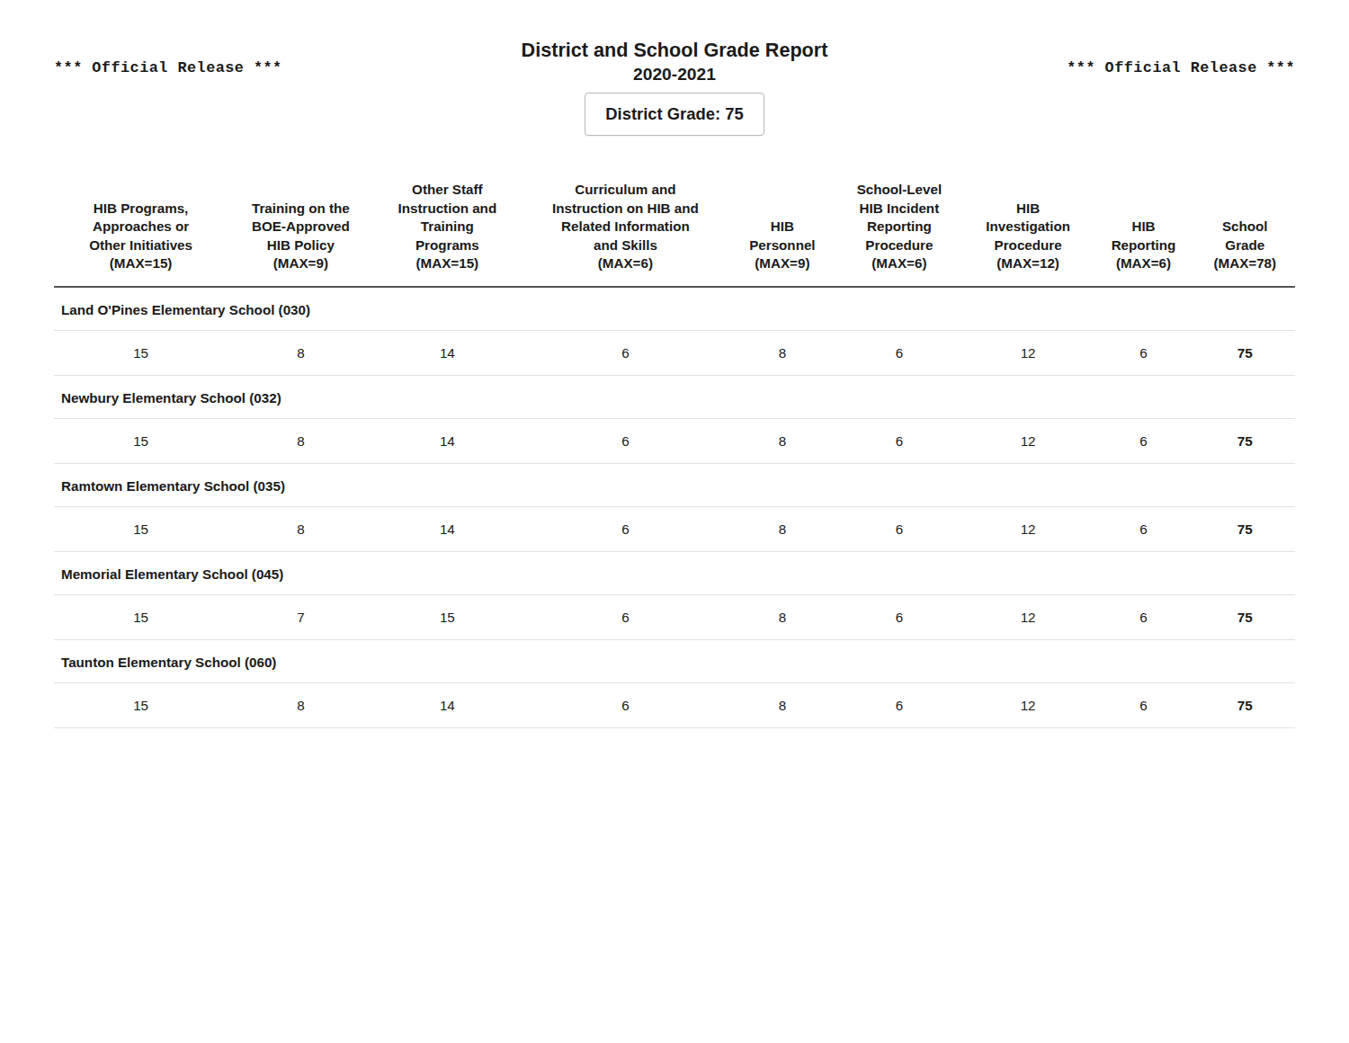District and School Grade Report
2020-2021
*** Official Release *** *** Official Release ***
District Grade: 75
| HIB Programs, Approaches or Other Initiatives (MAX=15) | Training on the BOE-Approved HIB Policy (MAX=9) | Other Staff Instruction and Training Programs (MAX=15) | Curriculum and Instruction on HIB and Related Information and Skills (MAX=6) | HIB Personnel (MAX=9) | School-Level HIB Incident Reporting Procedure (MAX=6) | HIB Investigation Procedure (MAX=12) | HIB Reporting (MAX=6) | School Grade (MAX=78) |
| --- | --- | --- | --- | --- | --- | --- | --- | --- |
| Land O'Pines Elementary School (030) |
| 15 | 8 | 14 | 6 | 8 | 6 | 12 | 6 | 75 |
| Newbury Elementary School (032) |
| 15 | 8 | 14 | 6 | 8 | 6 | 12 | 6 | 75 |
| Ramtown Elementary School (035) |
| 15 | 8 | 14 | 6 | 8 | 6 | 12 | 6 | 75 |
| Memorial Elementary School (045) |
| 15 | 7 | 15 | 6 | 8 | 6 | 12 | 6 | 75 |
| Taunton Elementary School (060) |
| 15 | 8 | 14 | 6 | 8 | 6 | 12 | 6 | 75 |